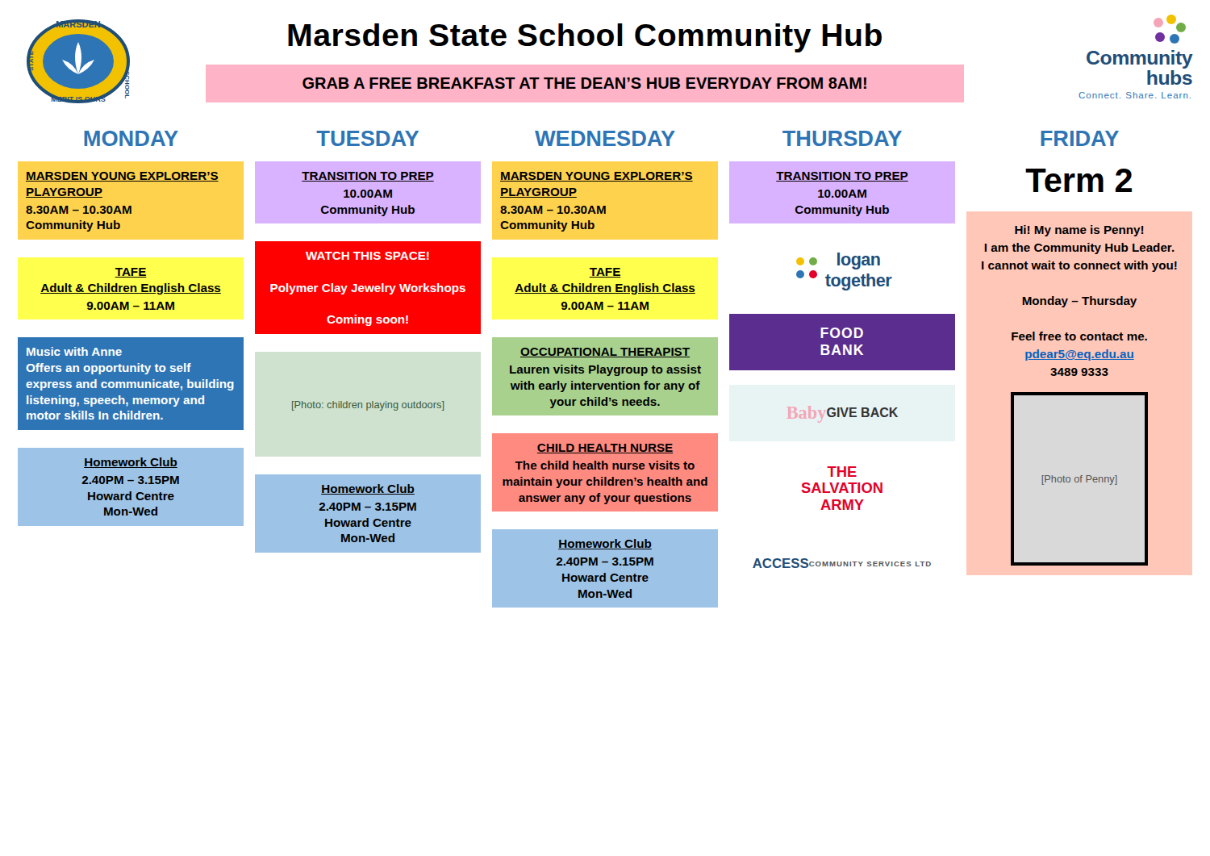MARSDEN MERIT IS OURS STATE SCHOOL
Marsden State School Community Hub
GRAB A FREE BREAKFAST AT THE DEAN’S HUB EVERYDAY FROM 8AM!
Community
hubs
Connect. Share. Learn.
MONDAY
MARSDEN YOUNG EXPLORER’S PLAYGROUP 8.30AM – 10.30AM
Community Hub
TAFE
Adult & Children English Class 9.00AM – 11AM
Music with Anne
Offers an opportunity to self express and communicate, building listening, speech, memory and motor skills In children.
Homework Club 2.40PM – 3.15PM
Howard Centre
Mon-Wed
TUESDAY
TRANSITION TO PREP 10.00AM
Community Hub
WATCH THIS SPACE!
Polymer Clay Jewelry Workshops
Coming soon!
[Photo: children playing outdoors]
Homework Club 2.40PM – 3.15PM
Howard Centre
Mon-Wed
WEDNESDAY
MARSDEN YOUNG EXPLORER’S PLAYGROUP 8.30AM – 10.30AM
Community Hub
TAFE
Adult & Children English Class 9.00AM – 11AM
OCCUPATIONAL THERAPIST Lauren visits Playgroup to assist with early intervention for any of your child’s needs.
CHILD HEALTH NURSE The child health nurse visits to maintain your children’s health and answer any of your questions
Homework Club 2.40PM – 3.15PM
Howard Centre
Mon-Wed
THURSDAY
TRANSITION TO PREP 10.00AM
Community Hub
logan
together
FOOD
BANK
Baby GIVE BACK
THE
SALVATION
ARMY
ACCESS COMMUNITY SERVICES LTD
FRIDAY
Term 2
Hi! My name is Penny!
I am the Community Hub Leader.
I cannot wait to connect with you!
Monday – Thursday
Feel free to contact me.
pdear5@eq.edu.au
3489 9333
[Photo of Penny]